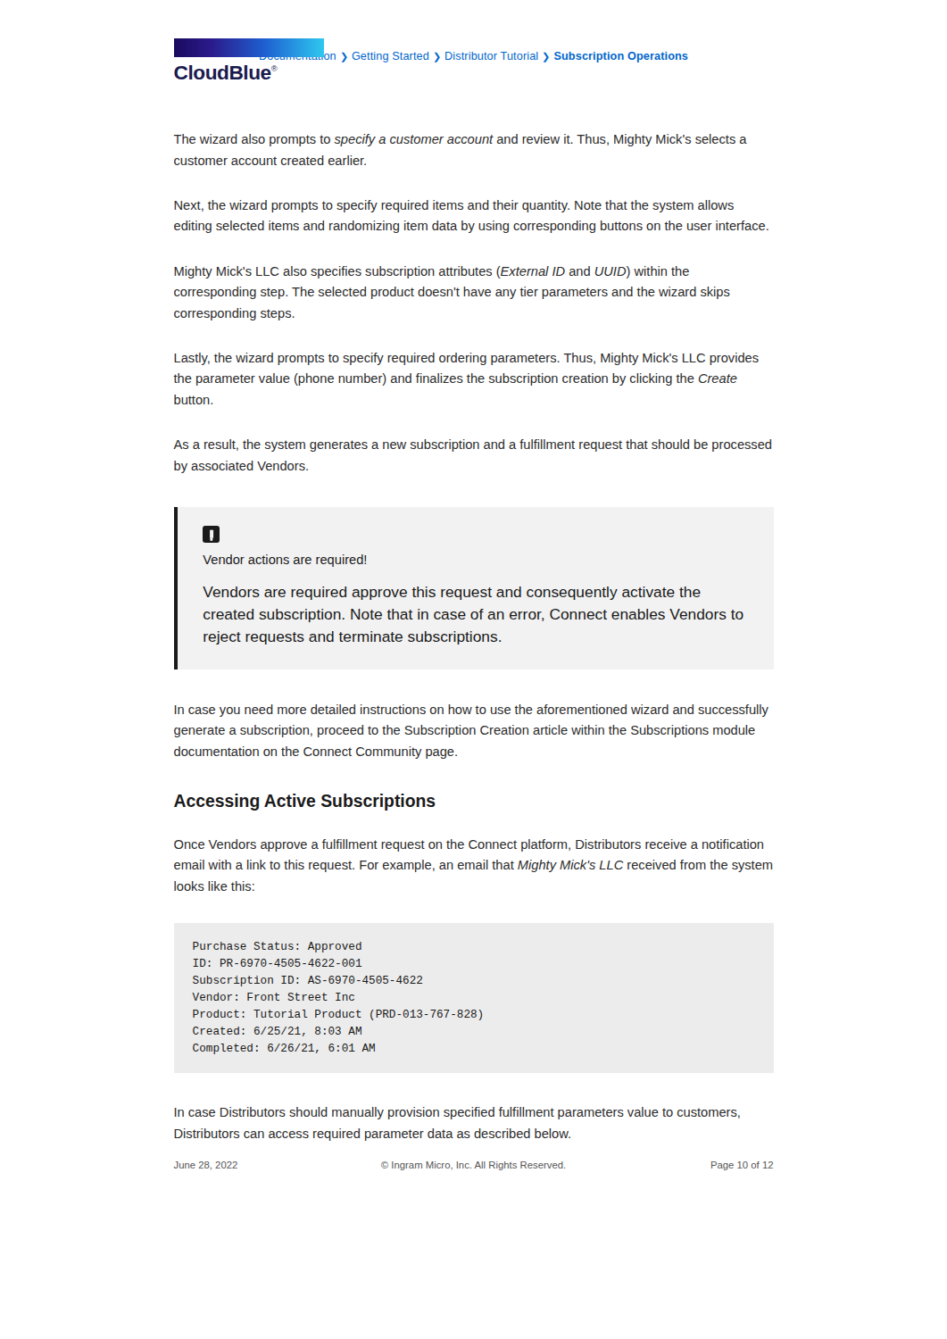CloudBlue®
Documentation❯Getting Started❯Distributor Tutorial❯Subscription Operations
The wizard also prompts to specify a customer account and review it. Thus, Mighty Mick's selects a customer account created earlier.
Next, the wizard prompts to specify required items and their quantity. Note that the system allows editing selected items and randomizing item data by using corresponding buttons on the user interface.
Mighty Mick's LLC also specifies subscription attributes (External ID and UUID) within the corresponding step. The selected product doesn't have any tier parameters and the wizard skips corresponding steps.
Lastly, the wizard prompts to specify required ordering parameters. Thus, Mighty Mick's LLC provides the parameter value (phone number) and finalizes the subscription creation by clicking the Create button.
As a result, the system generates a new subscription and a fulfillment request that should be processed by associated Vendors.
Vendor actions are required!
Vendors are required approve this request and consequently activate the created subscription. Note that in case of an error, Connect enables Vendors to reject requests and terminate subscriptions.
In case you need more detailed instructions on how to use the aforementioned wizard and successfully generate a subscription, proceed to the Subscription Creation article within the Subscriptions module documentation on the Connect Community page.
Accessing Active Subscriptions
Once Vendors approve a fulfillment request on the Connect platform, Distributors receive a notification email with a link to this request. For example, an email that Mighty Mick's LLC received from the system looks like this:
Purchase Status: Approved
ID: PR-6970-4505-4622-001
Subscription ID: AS-6970-4505-4622
Vendor: Front Street Inc
Product: Tutorial Product (PRD-013-767-828)
Created: 6/25/21, 8:03 AM
Completed: 6/26/21, 6:01 AM
In case Distributors should manually provision specified fulfillment parameters value to customers, Distributors can access required parameter data as described below.
June 28, 2022
© Ingram Micro, Inc. All Rights Reserved.
Page 10 of 12